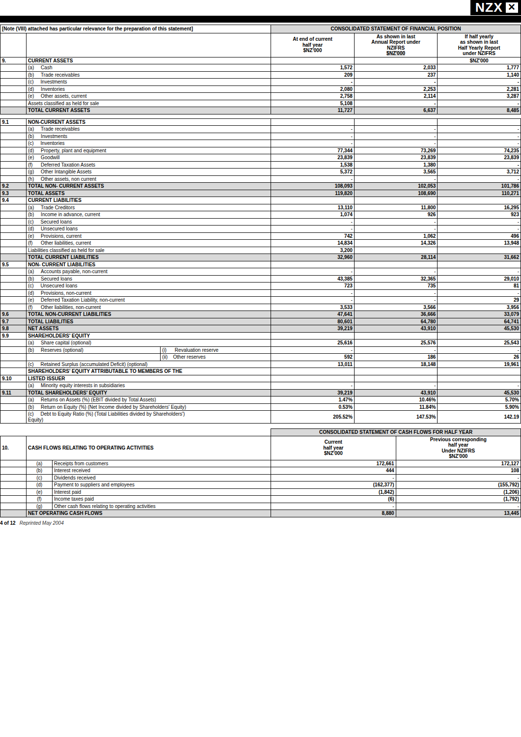NZX ✕
| [Note (VIII) attached has particular relevance for the preparation of this statement] | CONSOLIDATED STATEMENT OF FINANCIAL POSITION |
| | | At end of current half year $NZ'000 | As shown in last Annual Report under NZIFRS $NZ'000 | If half yearly as shown in last Half Yearly Report under NZIFRS |
| 9. | CURRENT ASSETS | | | $NZ'000 |
| | (a) Cash | 1,572 | 2,033 | 1,777 |
| | (b) Trade receivables | 209 | 237 | 1,140 |
| | (c) Investments | - | - | - |
| | (d) Inventories | 2,080 | 2,253 | 2,281 |
| | (e) Other assets, current | 2,758 | 2,114 | 3,287 |
| | Assets classified as held for sale | 5,108 | - | - |
| | TOTAL CURRENT ASSETS | 11,727 | 6,637 | 8,485 |
| 9.1 | NON-CURRENT ASSETS | | | |
| | (a) Trade receivables | - | - | - |
| | (b) Investments | - | - | - |
| | (c) Inventories | - | - | - |
| | (d) Property, plant and equipment | 77,344 | 73,269 | 74,235 |
| | (e) Goodwill | 23,839 | 23,839 | 23,839 |
| | (f) Deferred Taxation Assets | 1,538 | 1,380 | - |
| | (g) Other Intangible Assets | 5,372 | 3,565 | 3,712 |
| | (h) Other assets, non current | - | - | - |
| 9.2 | TOTAL NON- CURRENT ASSETS | 108,093 | 102,053 | 101,786 |
| 9.3 | TOTAL ASSETS | 119,820 | 108,690 | 110,271 |
| 9.4 | CURRENT LIABILITIES | | | |
| | (a) Trade Creditors | 13,110 | 11,800 | 16,295 |
| | (b) Income in advance, current | 1,074 | 926 | 923 |
| | (c) Secured loans | - | - | - |
| | (d) Unsecured loans | - | - | - |
| | (e) Provisions, current | 742 | 1,062 | 496 |
| | (f) Other liabilities, current | 14,834 | 14,326 | 13,948 |
| | Liabilities classified as held for sale | 3,200 | | |
| | TOTAL CURRENT LIABILITIES | 32,960 | 28,114 | 31,662 |
| 9.5 | NON- CURRENT LIABILITIES | | | |
| | (a) Accounts payable, non-current | - | - | - |
| | (b) Secured loans | 43,385 | 32,365 | 29,010 |
| | (c) Unsecured loans | 723 | 735 | 81 |
| | (d) Provisions, non-current | - | - | - |
| | (e) Deferred Taxation Liability, non-current | - | - | 29 |
| | (f) Other liabilities, non-current | 3,533 | 3,566 | 3,956 |
| 9.6 | TOTAL NON-CURRENT LIABILITIES | 47,641 | 36,666 | 33,079 |
| 9.7 | TOTAL LIABILITIES | 80,601 | 64,780 | 64,741 |
| 9.8 | NET ASSETS | 39,219 | 43,910 | 45,530 |
| 9.9 | SHAREHOLDERS' EQUITY | | | |
| | (a) Share capital (optional) | 25,616 | 25,576 | 25,543 |
| | / (b) Reserves (optional) / (i) Revaluation reserve / | - | - | - |
| | / / (ii) Other reserves / | 592 | 186 | 26 |
| | (c) Retained Surplus (accumulated Deficit) (optional) | 13,011 | 18,148 | 19,961 |
| | SHAREHOLDERS' EQUITY ATTRIBUTABLE TO MEMBERS OF THE | | | |
| 9.10 | LISTED ISSUER | | | |
| | (a) Minority equity interests in subsidiaries | - | - | - |
| 9.11 | TOTAL SHAREHOLDERS' EQUITY | 39,219 | 43,910 | 45,530 |
| | (a) Returns on Assets (%) (EBIT divided by Total Assets) | 1.47% | 10.46% | 5.70% |
| | (b) Return on Equity (%) (Net Income divided by Shareholders' Equity) | 0.53% | 11.84% | 5.90% |
| | (c) Debt to Equity Ratio (%) (Total Liabilities divided by Shareholders') Equity) | 205.52% | 147.53% | 142.19 |
| | CONSOLIDATED STATEMENT OF CASH FLOWS FOR HALF YEAR |
| 10. | CASH FLOWS RELATING TO OPERATING ACTIVITIES | Current half year $NZ'000 | Previous corresponding half year Under NZIFRS $NZ'000 |
| | (a) | Receipts from customers | 172,661 | 172,127 |
| | (b) | Interest received | 444 | 108 |
| | (c) | Dividends received | - | - |
| | (d) | Payment to suppliers and employees | (162,377) | (155,792) |
| | (e) | Interest paid | (1,842) | (1,206) |
| | (f) | Income taxes paid | (6) | (1,792) |
| | (g) | Other cash flows relating to operating activities | - | - |
| | NET OPERATING CASH FLOWS | 8,880 | 13,445 |
4 of 12 Reprinted May 2004